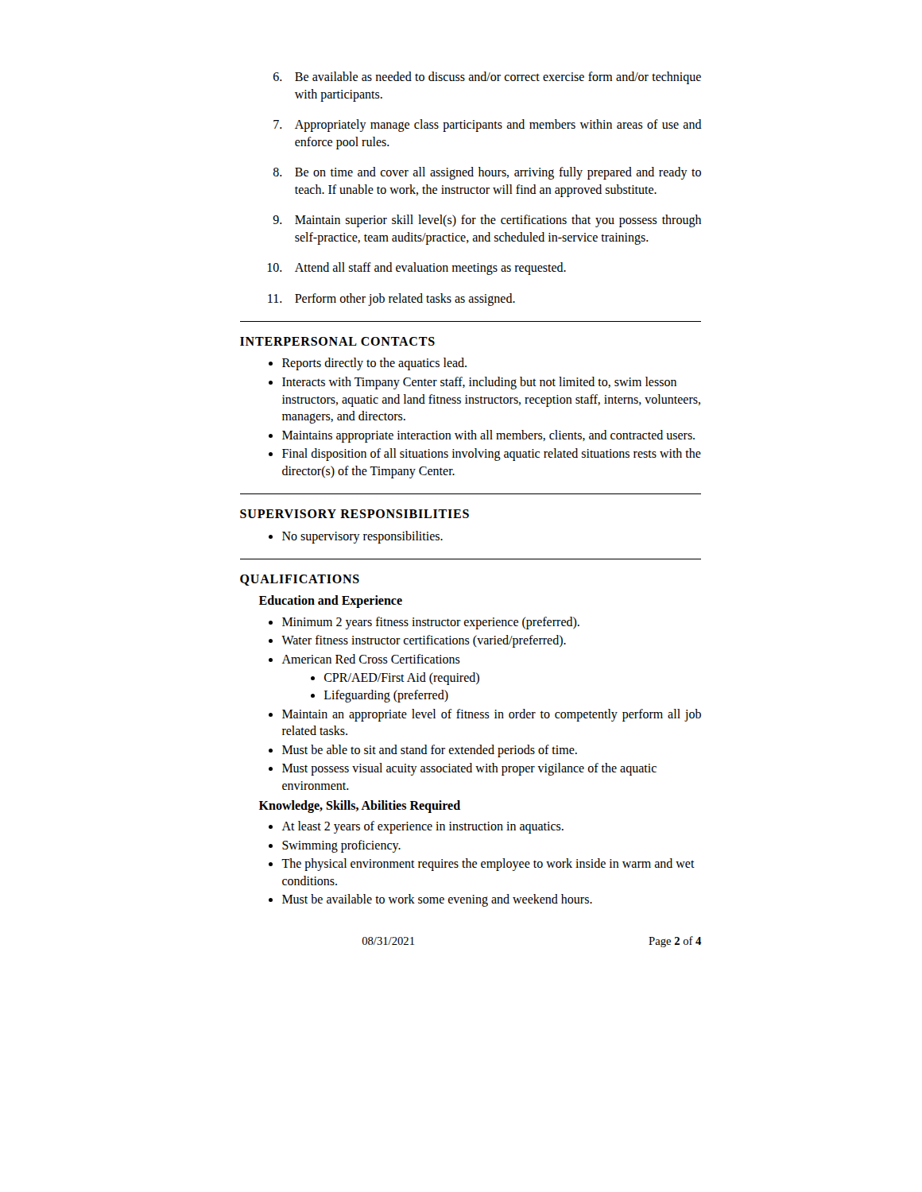Be available as needed to discuss and/or correct exercise form and/or technique with participants.
Appropriately manage class participants and members within areas of use and enforce pool rules.
Be on time and cover all assigned hours, arriving fully prepared and ready to teach. If unable to work, the instructor will find an approved substitute.
Maintain superior skill level(s) for the certifications that you possess through self-practice, team audits/practice, and scheduled in-service trainings.
Attend all staff and evaluation meetings as requested.
Perform other job related tasks as assigned.
INTERPERSONAL CONTACTS
Reports directly to the aquatics lead.
Interacts with Timpany Center staff, including but not limited to, swim lesson instructors, aquatic and land fitness instructors, reception staff, interns, volunteers, managers, and directors.
Maintains appropriate interaction with all members, clients, and contracted users.
Final disposition of all situations involving aquatic related situations rests with the director(s) of the Timpany Center.
SUPERVISORY RESPONSIBILITIES
No supervisory responsibilities.
QUALIFICATIONS
Education and Experience
Minimum 2 years fitness instructor experience (preferred).
Water fitness instructor certifications (varied/preferred).
American Red Cross Certifications
CPR/AED/First Aid (required)
Lifeguarding (preferred)
Maintain an appropriate level of fitness in order to competently perform all job related tasks.
Must be able to sit and stand for extended periods of time.
Must possess visual acuity associated with proper vigilance of the aquatic environment.
Knowledge, Skills, Abilities Required
At least 2 years of experience in instruction in aquatics.
Swimming proficiency.
The physical environment requires the employee to work inside in warm and wet conditions.
Must be available to work some evening and weekend hours.
08/31/2021 Page 2 of 4